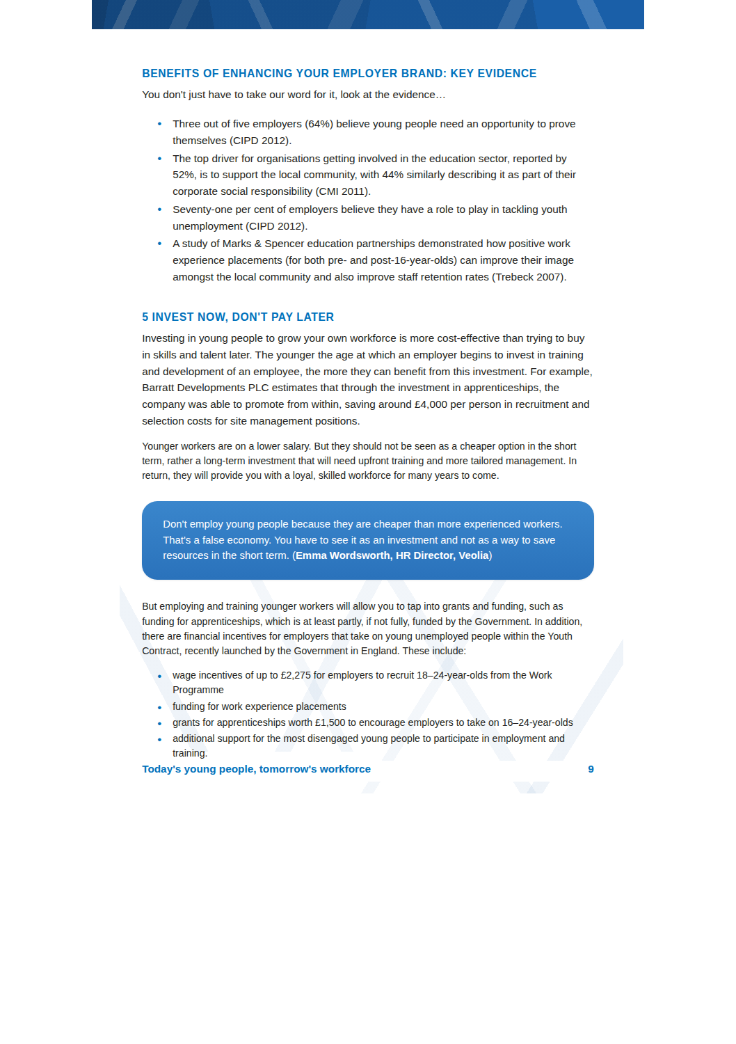Benefits of enhancing your employer brand: key evidence
You don't just have to take our word for it, look at the evidence…
Three out of five employers (64%) believe young people need an opportunity to prove themselves (CIPD 2012).
The top driver for organisations getting involved in the education sector, reported by 52%, is to support the local community, with 44% similarly describing it as part of their corporate social responsibility (CMI 2011).
Seventy-one per cent of employers believe they have a role to play in tackling youth unemployment (CIPD 2012).
A study of Marks & Spencer education partnerships demonstrated how positive work experience placements (for both pre- and post-16-year-olds) can improve their image amongst the local community and also improve staff retention rates (Trebeck 2007).
5 Invest now, don't pay later
Investing in young people to grow your own workforce is more cost-effective than trying to buy in skills and talent later. The younger the age at which an employer begins to invest in training and development of an employee, the more they can benefit from this investment. For example, Barratt Developments PLC estimates that through the investment in apprenticeships, the company was able to promote from within, saving around £4,000 per person in recruitment and selection costs for site management positions.
Younger workers are on a lower salary. But they should not be seen as a cheaper option in the short term, rather a long-term investment that will need upfront training and more tailored management. In return, they will provide you with a loyal, skilled workforce for many years to come.
Don't employ young people because they are cheaper than more experienced workers. That's a false economy. You have to see it as an investment and not as a way to save resources in the short term. (Emma Wordsworth, HR Director, Veolia)
But employing and training younger workers will allow you to tap into grants and funding, such as funding for apprenticeships, which is at least partly, if not fully, funded by the Government. In addition, there are financial incentives for employers that take on young unemployed people within the Youth Contract, recently launched by the Government in England. These include:
wage incentives of up to £2,275 for employers to recruit 18–24-year-olds from the Work Programme
funding for work experience placements
grants for apprenticeships worth £1,500 to encourage employers to take on 16–24-year-olds
additional support for the most disengaged young people to participate in employment and training.
Today's young people, tomorrow's workforce
9